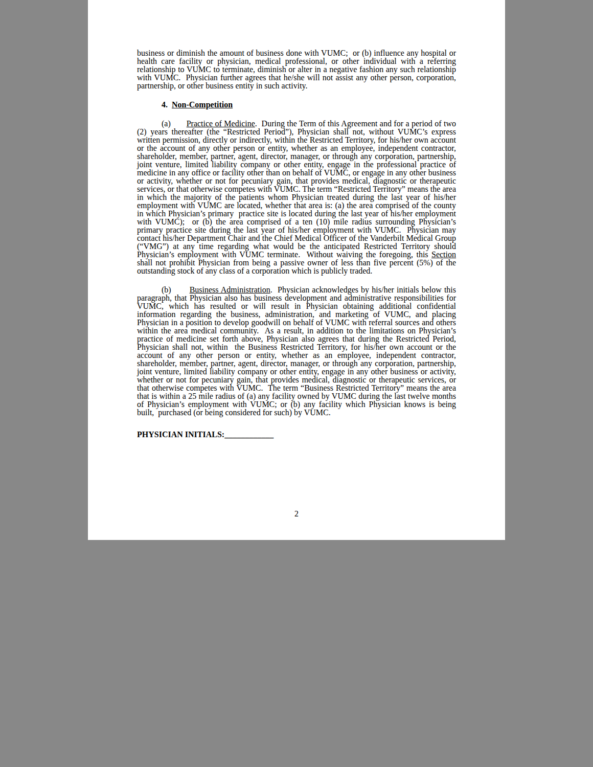business or diminish the amount of business done with VUMC; or (b) influence any hospital or health care facility or physician, medical professional, or other individual with a referring relationship to VUMC to terminate, diminish or alter in a negative fashion any such relationship with VUMC. Physician further agrees that he/she will not assist any other person, corporation, partnership, or other business entity in such activity.
4. Non-Competition
(a) Practice of Medicine. During the Term of this Agreement and for a period of two (2) years thereafter (the “Restricted Period”), Physician shall not, without VUMC’s express written permission, directly or indirectly, within the Restricted Territory, for his/her own account or the account of any other person or entity, whether as an employee, independent contractor, shareholder, member, partner, agent, director, manager, or through any corporation, partnership, joint venture, limited liability company or other entity, engage in the professional practice of medicine in any office or facility other than on behalf of VUMC, or engage in any other business or activity, whether or not for pecuniary gain, that provides medical, diagnostic or therapeutic services, or that otherwise competes with VUMC. The term “Restricted Territory” means the area in which the majority of the patients whom Physician treated during the last year of his/her employment with VUMC are located, whether that area is: (a) the area comprised of the county in which Physician’s primary practice site is located during the last year of his/her employment with VUMC); or (b) the area comprised of a ten (10) mile radius surrounding Physician’s primary practice site during the last year of his/her employment with VUMC. Physician may contact his/her Department Chair and the Chief Medical Officer of the Vanderbilt Medical Group (“VMG”) at any time regarding what would be the anticipated Restricted Territory should Physician’s employment with VUMC terminate. Without waiving the foregoing, this Section shall not prohibit Physician from being a passive owner of less than five percent (5%) of the outstanding stock of any class of a corporation which is publicly traded.
(b) Business Administration. Physician acknowledges by his/her initials below this paragraph, that Physician also has business development and administrative responsibilities for VUMC, which has resulted or will result in Physician obtaining additional confidential information regarding the business, administration, and marketing of VUMC, and placing Physician in a position to develop goodwill on behalf of VUMC with referral sources and others within the area medical community. As a result, in addition to the limitations on Physician’s practice of medicine set forth above, Physician also agrees that during the Restricted Period, Physician shall not, within the Business Restricted Territory, for his/her own account or the account of any other person or entity, whether as an employee, independent contractor, shareholder, member, partner, agent, director, manager, or through any corporation, partnership, joint venture, limited liability company or other entity, engage in any other business or activity, whether or not for pecuniary gain, that provides medical, diagnostic or therapeutic services, or that otherwise competes with VUMC. The term “Business Restricted Territory” means the area that is within a 25 mile radius of (a) any facility owned by VUMC during the last twelve months of Physician’s employment with VUMC; or (b) any facility which Physician knows is being built, purchased (or being considered for such) by VUMC.
PHYSICIAN INITIALS:____________
2